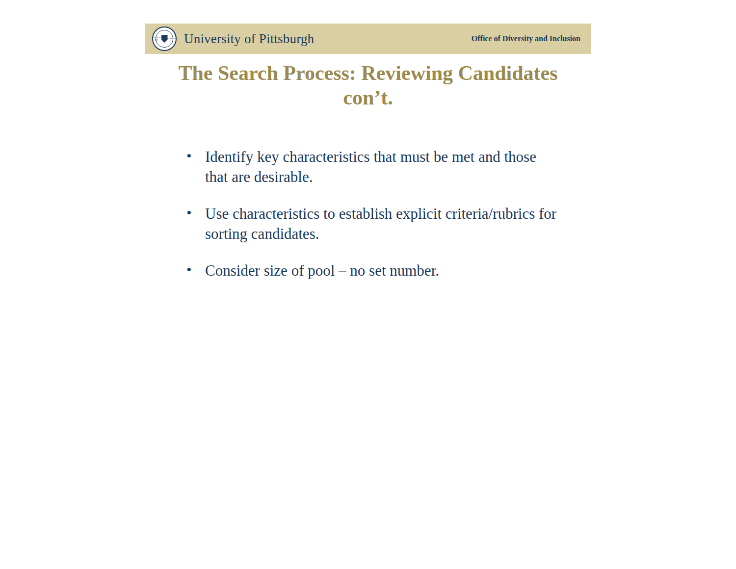UNIVERSITY OF
PITTSBURGH
University of Pittsburgh
Office of Diversity and Inclusion
The Search Process: Reviewing Candidates con’t.
Identify key characteristics that must be met and those that are desirable.
Use characteristics to establish explicit criteria/rubrics for sorting candidates.
Consider size of pool – no set number.